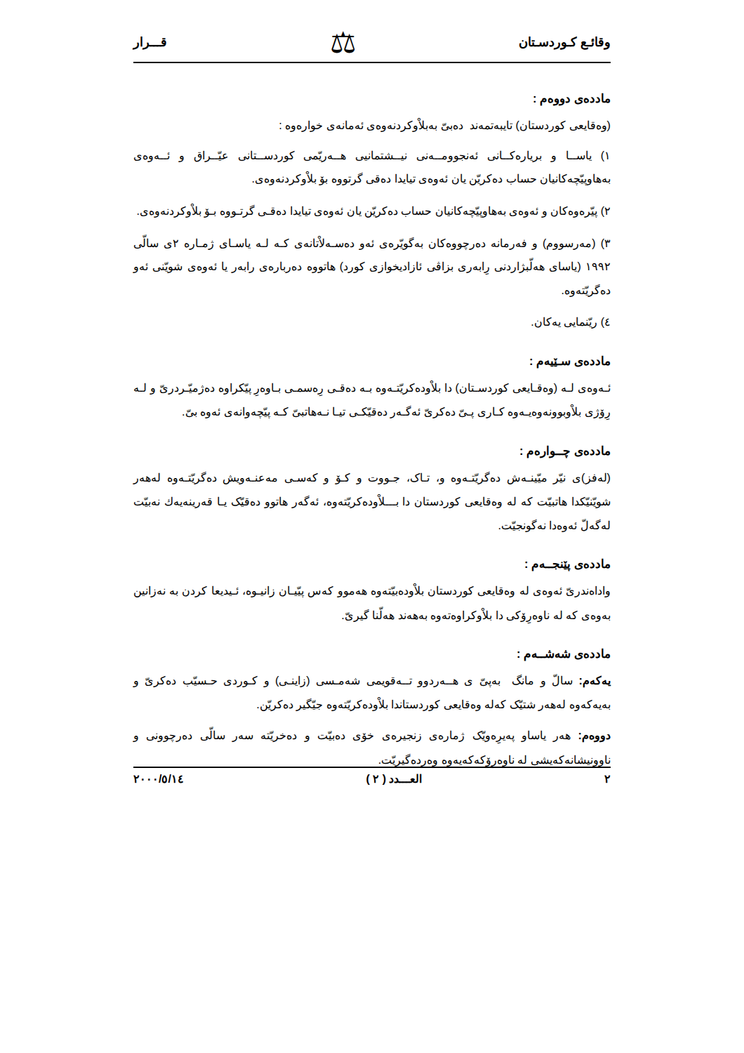وقائـع كـوردسـتان
⚖
قـــرار
ماددەی دووەم :
(وەقایعی کوردستان) تایبەتمەند دەبیّ بەبلاْوکردنەوەی ئەمانەی خوارەوە :
١) یاســا و بریارەکــانی ئەنجوومــەنی نیــشتمانیی هــەریّمی کوردســتانی عیّــراق و ئــەوەی بەهاوپیّچەکانیان حساب دەکریّن یان ئەوەی تیایدا دەقی گرتووە بۆ بلاْوکردنەوەی.
٢) پیّرەوەکان و ئەوەی بەهاوپیّچەکانیان حساب دەکریّن یان ئەوەی تیایدا دەقـی گرتـووە بـۆ بلاْوکردنەوەی.
٣) (مەرسووم) و فەرمانە دەرچووەکان بەگویّرەی ئەو دەسـەلاْتانەی کـە لـە یاسـای ژمـارە ٢ی سالّی ١٩٩٢ (یاسای هەلّبژاردنی رِابەری بزاڤی ئازادیخوازی کورد) هاتووە دەربارەی رابەر یا ئەوەی شویّنی ئەو دەگریّتەوە.
٤) ریّنمایی یەکان.
ماددەی سـێیەم :
ئـەوەی لـە (وەقـایعی کوردسـتان) دا بلاْودەکریّتـەوە بـە دەقـی رِەسمـی بـاوەرِ پیّکراوە دەژمیّـردریّ و لـە رِۆژی بلاْوبوونەوەیـەوە کـاری پـیّ دەکریّ ئەگـەر دەقیّکـی تیـا نـەهاتبیّ کـە پیّچەوانەی ئەوە بیّ.
ماددەی چــوارەم :
(لەفز)ی نیّر میّینـەش دەگریّتـەوە و، تـاک، جـووت و کـۆ و کەسـی مەعنـەویش دەگریّتـەوە لەهەر شویّنیّکدا هاتبیّت کە لە وەقایعی کوردستان دا بـــلاْودەکریّتەوە، ئەگەر هاتوو دەقیّک یـا قەرینەیەك نەبیّت لەگەلّ ئەوەدا نەگونجیّت.
ماددەی پێنجــەم :
واداەندریّ ئەوەی لە وەقایعی کوردستان بلاْودەبیّتەوە هەموو کەس پیّیـان زانیـوە، ئـیدیعا کردن بە نەزانین بەوەی کە لە ناوەرِۆکی دا بلاْوکراوەتەوە بەهەند هەلّنا گیریّ.
ماددەی شەشــەم :
یەکەم: سالّ و مانگ بەپیّ ی هــەردوو تــەقویمی شەمـسی (زاینـی) و کـوردی حـسیّب دەکریّ و بەیەکەوە لەهەر شتیّک کەلە وەقایعی کوردستاندا بلاْودەکریّتەوە جیّگیر دەکریّن.
دووەم: هەر یاساو پەیرِەویّک ژمارەی زنجیرەی خۆی دەبیّت و دەخریّتە سەر سالّی دەرچوونی و ناوونیشانەکەیشی لە ناوەرِۆکەکەیەوە وەردەگیریّت.
٢
العـــدد ( ٢ )
٢٠٠٠/٥/١٤